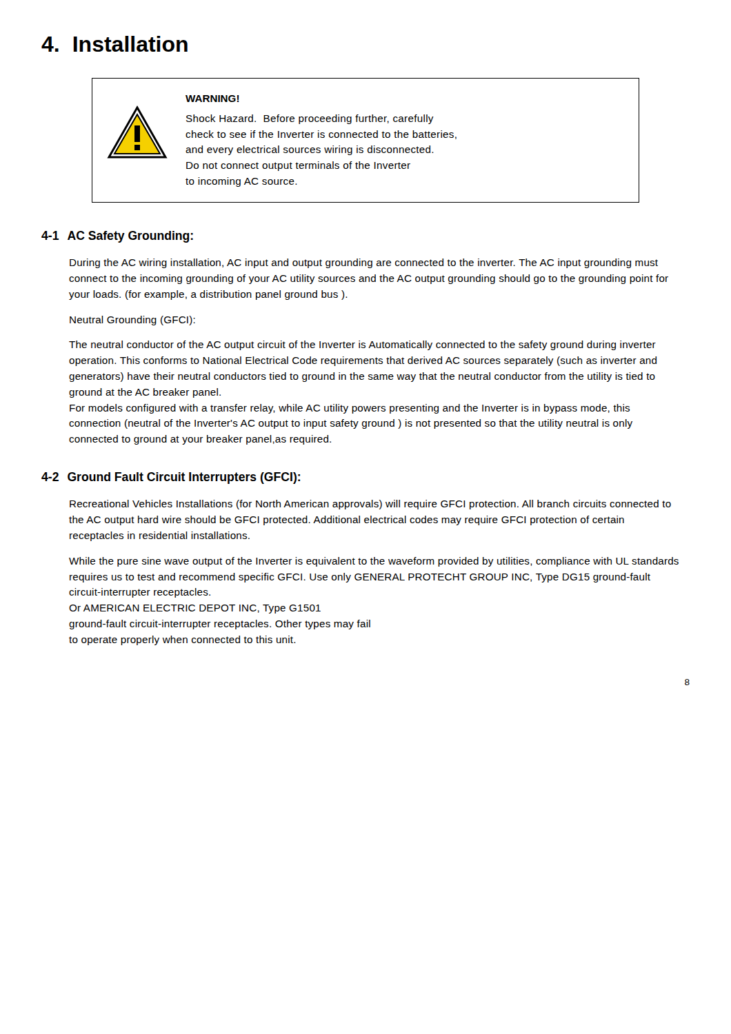4. Installation
WARNING!
Shock Hazard. Before proceeding further, carefully
check to see if the Inverter is connected to the batteries,
and every electrical sources wiring is disconnected.
Do not connect output terminals of the Inverter
to incoming AC source.
4-1 AC Safety Grounding:
During the AC wiring installation, AC input and output grounding are connected to the inverter. The AC input grounding must connect to the incoming grounding of your AC utility sources and the AC output grounding should go to the grounding point for your loads. (for example, a distribution panel ground bus ).
Neutral Grounding (GFCI):
The neutral conductor of the AC output circuit of the Inverter is Automatically connected to the safety ground during inverter operation. This conforms to National Electrical Code requirements that derived AC sources separately (such as inverter and generators) have their neutral conductors tied to ground in the same way that the neutral conductor from the utility is tied to ground at the AC breaker panel.
For models configured with a transfer relay, while AC utility powers presenting and the Inverter is in bypass mode, this connection (neutral of the Inverter's AC output to input safety ground ) is not presented so that the utility neutral is only connected to ground at your breaker panel,as required.
4-2 Ground Fault Circuit Interrupters (GFCI):
Recreational Vehicles Installations (for North American approvals) will require GFCI protection. All branch circuits connected to the AC output hard wire should be GFCI protected. Additional electrical codes may require GFCI protection of certain receptacles in residential installations.
While the pure sine wave output of the Inverter is equivalent to the waveform provided by utilities, compliance with UL standards requires us to test and recommend specific GFCI. Use only GENERAL PROTECHT GROUP INC, Type DG15 ground-fault circuit-interrupter receptacles.
Or AMERICAN ELECTRIC DEPOT INC, Type G1501
ground-fault circuit-interrupter receptacles. Other types may fail
to operate properly when connected to this unit.
8